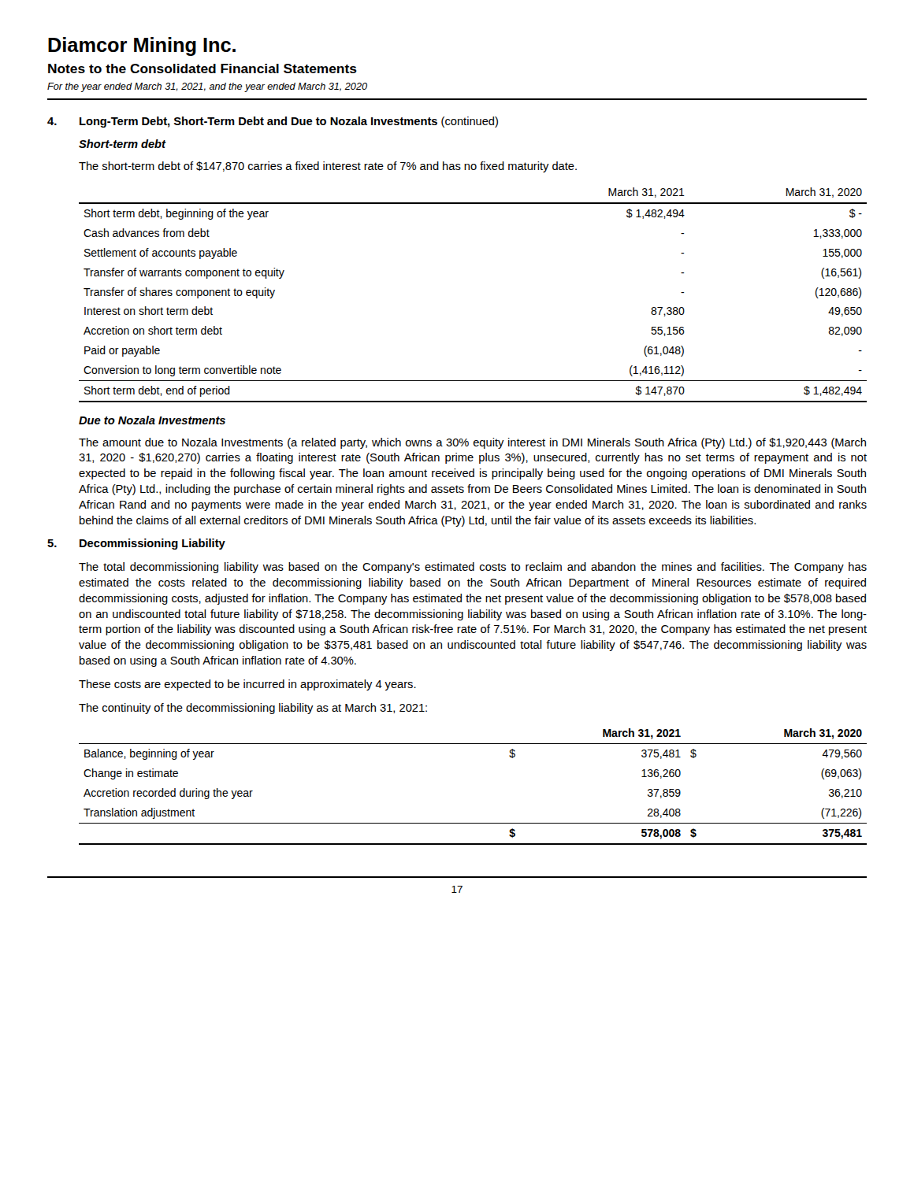Diamcor Mining Inc.
Notes to the Consolidated Financial Statements
For the year ended March 31, 2021, and the year ended March 31, 2020
4.
Long-Term Debt, Short-Term Debt and Due to Nozala Investments (continued)
Short-term debt
The short-term debt of $147,870 carries a fixed interest rate of 7% and has no fixed maturity date.
| | March 31, 2021 | March 31, 2020 |
| --- | --- | --- |
| Short term debt, beginning of the year | $ 1,482,494 | $ - |
| Cash advances from debt | - | 1,333,000 |
| Settlement of accounts payable | - | 155,000 |
| Transfer of warrants component to equity | - | (16,561) |
| Transfer of shares component to equity | - | (120,686) |
| Interest on short term debt | 87,380 | 49,650 |
| Accretion on short term debt | 55,156 | 82,090 |
| Paid or payable | (61,048) | - |
| Conversion to long term convertible note | (1,416,112) | - |
| Short term debt, end of period | $ 147,870 | $ 1,482,494 |
Due to Nozala Investments
The amount due to Nozala Investments (a related party, which owns a 30% equity interest in DMI Minerals South Africa (Pty) Ltd.) of $1,920,443 (March 31, 2020 - $1,620,270) carries a floating interest rate (South African prime plus 3%), unsecured, currently has no set terms of repayment and is not expected to be repaid in the following fiscal year. The loan amount received is principally being used for the ongoing operations of DMI Minerals South Africa (Pty) Ltd., including the purchase of certain mineral rights and assets from De Beers Consolidated Mines Limited. The loan is denominated in South African Rand and no payments were made in the year ended March 31, 2021, or the year ended March 31, 2020. The loan is subordinated and ranks behind the claims of all external creditors of DMI Minerals South Africa (Pty) Ltd, until the fair value of its assets exceeds its liabilities.
5.
Decommissioning Liability
The total decommissioning liability was based on the Company's estimated costs to reclaim and abandon the mines and facilities. The Company has estimated the costs related to the decommissioning liability based on the South African Department of Mineral Resources estimate of required decommissioning costs, adjusted for inflation. The Company has estimated the net present value of the decommissioning obligation to be $578,008 based on an undiscounted total future liability of $718,258. The decommissioning liability was based on using a South African inflation rate of 3.10%. The long-term portion of the liability was discounted using a South African risk-free rate of 7.51%. For March 31, 2020, the Company has estimated the net present value of the decommissioning obligation to be $375,481 based on an undiscounted total future liability of $547,746. The decommissioning liability was based on using a South African inflation rate of 4.30%.
These costs are expected to be incurred in approximately 4 years.
The continuity of the decommissioning liability as at March 31, 2021:
| | March 31, 2021 | March 31, 2020 |
| --- | --- | --- |
| Balance, beginning of year | $ | 375,481 | $ | 479,560 |
| Change in estimate | | 136,260 | | (69,063) |
| Accretion recorded during the year | | 37,859 | | 36,210 |
| Translation adjustment | | 28,408 | | (71,226) |
| | $ | 578,008 | $ | 375,481 |
17